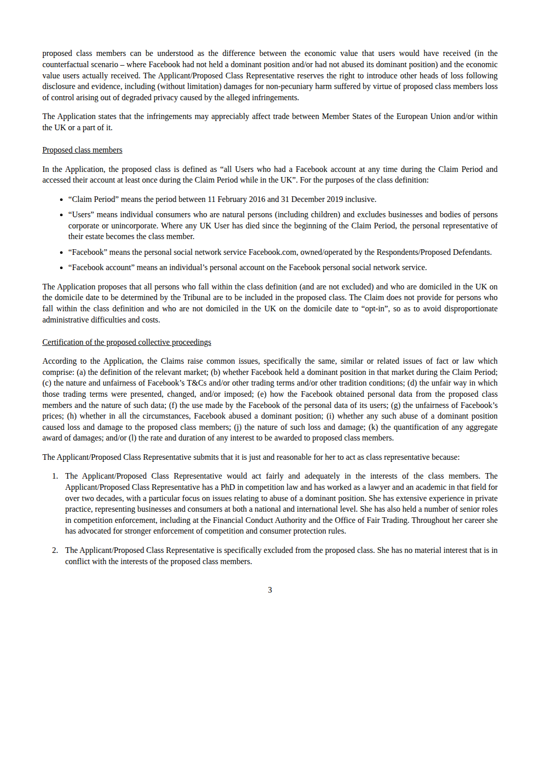proposed class members can be understood as the difference between the economic value that users would have received (in the counterfactual scenario – where Facebook had not held a dominant position and/or had not abused its dominant position) and the economic value users actually received. The Applicant/Proposed Class Representative reserves the right to introduce other heads of loss following disclosure and evidence, including (without limitation) damages for non-pecuniary harm suffered by virtue of proposed class members loss of control arising out of degraded privacy caused by the alleged infringements.
The Application states that the infringements may appreciably affect trade between Member States of the European Union and/or within the UK or a part of it.
Proposed class members
In the Application, the proposed class is defined as “all Users who had a Facebook account at any time during the Claim Period and accessed their account at least once during the Claim Period while in the UK”. For the purposes of the class definition:
“Claim Period” means the period between 11 February 2016 and 31 December 2019 inclusive.
“Users” means individual consumers who are natural persons (including children) and excludes businesses and bodies of persons corporate or unincorporate. Where any UK User has died since the beginning of the Claim Period, the personal representative of their estate becomes the class member.
“Facebook” means the personal social network service Facebook.com, owned/operated by the Respondents/Proposed Defendants.
“Facebook account” means an individual’s personal account on the Facebook personal social network service.
The Application proposes that all persons who fall within the class definition (and are not excluded) and who are domiciled in the UK on the domicile date to be determined by the Tribunal are to be included in the proposed class. The Claim does not provide for persons who fall within the class definition and who are not domiciled in the UK on the domicile date to “opt-in”, so as to avoid disproportionate administrative difficulties and costs.
Certification of the proposed collective proceedings
According to the Application, the Claims raise common issues, specifically the same, similar or related issues of fact or law which comprise: (a) the definition of the relevant market; (b) whether Facebook held a dominant position in that market during the Claim Period; (c) the nature and unfairness of Facebook’s T&Cs and/or other trading terms and/or other tradition conditions; (d) the unfair way in which those trading terms were presented, changed, and/or imposed; (e) how the Facebook obtained personal data from the proposed class members and the nature of such data; (f) the use made by the Facebook of the personal data of its users; (g) the unfairness of Facebook’s prices; (h) whether in all the circumstances, Facebook abused a dominant position; (i) whether any such abuse of a dominant position caused loss and damage to the proposed class members; (j) the nature of such loss and damage; (k) the quantification of any aggregate award of damages; and/or (l) the rate and duration of any interest to be awarded to proposed class members.
The Applicant/Proposed Class Representative submits that it is just and reasonable for her to act as class representative because:
The Applicant/Proposed Class Representative would act fairly and adequately in the interests of the class members. The Applicant/Proposed Class Representative has a PhD in competition law and has worked as a lawyer and an academic in that field for over two decades, with a particular focus on issues relating to abuse of a dominant position. She has extensive experience in private practice, representing businesses and consumers at both a national and international level. She has also held a number of senior roles in competition enforcement, including at the Financial Conduct Authority and the Office of Fair Trading. Throughout her career she has advocated for stronger enforcement of competition and consumer protection rules.
The Applicant/Proposed Class Representative is specifically excluded from the proposed class. She has no material interest that is in conflict with the interests of the proposed class members.
3